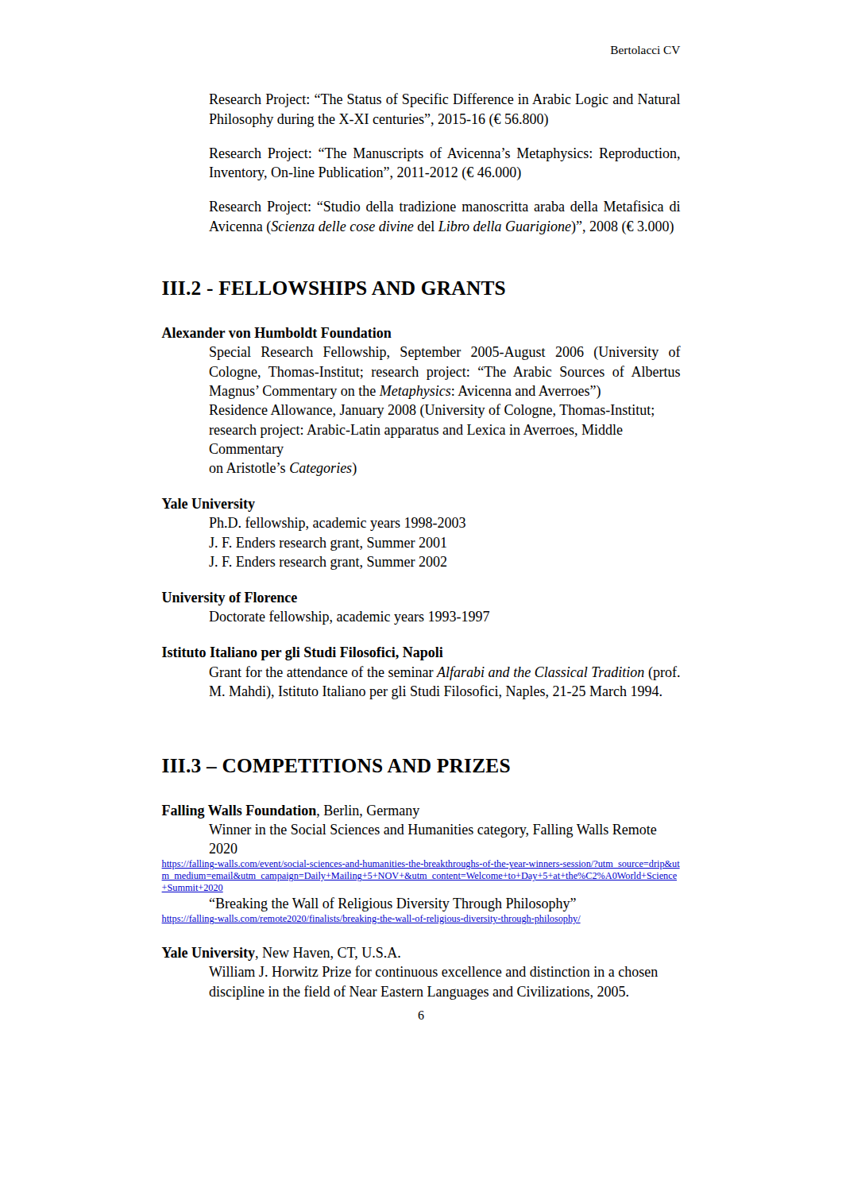Bertolacci CV
Research Project: “The Status of Specific Difference in Arabic Logic and Natural Philosophy during the X-XI centuries”, 2015-16 (€ 56.800)
Research Project: “The Manuscripts of Avicenna’s Metaphysics: Reproduction, Inventory, On-line Publication”, 2011-2012 (€ 46.000)
Research Project: “Studio della tradizione manoscritta araba della Metafisica di Avicenna (Scienza delle cose divine del Libro della Guarigione)”, 2008 (€ 3.000)
III.2 - FELLOWSHIPS AND GRANTS
Alexander von Humboldt Foundation
Special Research Fellowship, September 2005-August 2006 (University of Cologne, Thomas-Institut; research project: “The Arabic Sources of Albertus Magnus’ Commentary on the Metaphysics: Avicenna and Averroes”)
Residence Allowance, January 2008 (University of Cologne, Thomas-Institut;
research project: Arabic-Latin apparatus and Lexica in Averroes, Middle Commentary
on Aristotle’s Categories)
Yale University
Ph.D. fellowship, academic years 1998-2003
J. F. Enders research grant, Summer 2001
J. F. Enders research grant, Summer 2002
University of Florence
Doctorate fellowship, academic years 1993-1997
Istituto Italiano per gli Studi Filosofici, Napoli
Grant for the attendance of the seminar Alfarabi and the Classical Tradition (prof. M. Mahdi), Istituto Italiano per gli Studi Filosofici, Naples, 21-25 March 1994.
III.3 – COMPETITIONS AND PRIZES
Falling Walls Foundation, Berlin, Germany
Winner in the Social Sciences and Humanities category, Falling Walls Remote 2020
https://falling-walls.com/event/social-sciences-and-humanities-the-breakthroughs-of-the-year-winners-session/?utm_source=drip&utm_medium=email&utm_campaign=Daily+Mailing+5+NOV+&utm_content=Welcome+to+Day+5+at+the%C2%A0World+Science+Summit+2020
“Breaking the Wall of Religious Diversity Through Philosophy”
https://falling-walls.com/remote2020/finalists/breaking-the-wall-of-religious-diversity-through-philosophy/
Yale University, New Haven, CT, U.S.A.
William J. Horwitz Prize for continuous excellence and distinction in a chosen
discipline in the field of Near Eastern Languages and Civilizations, 2005.
6